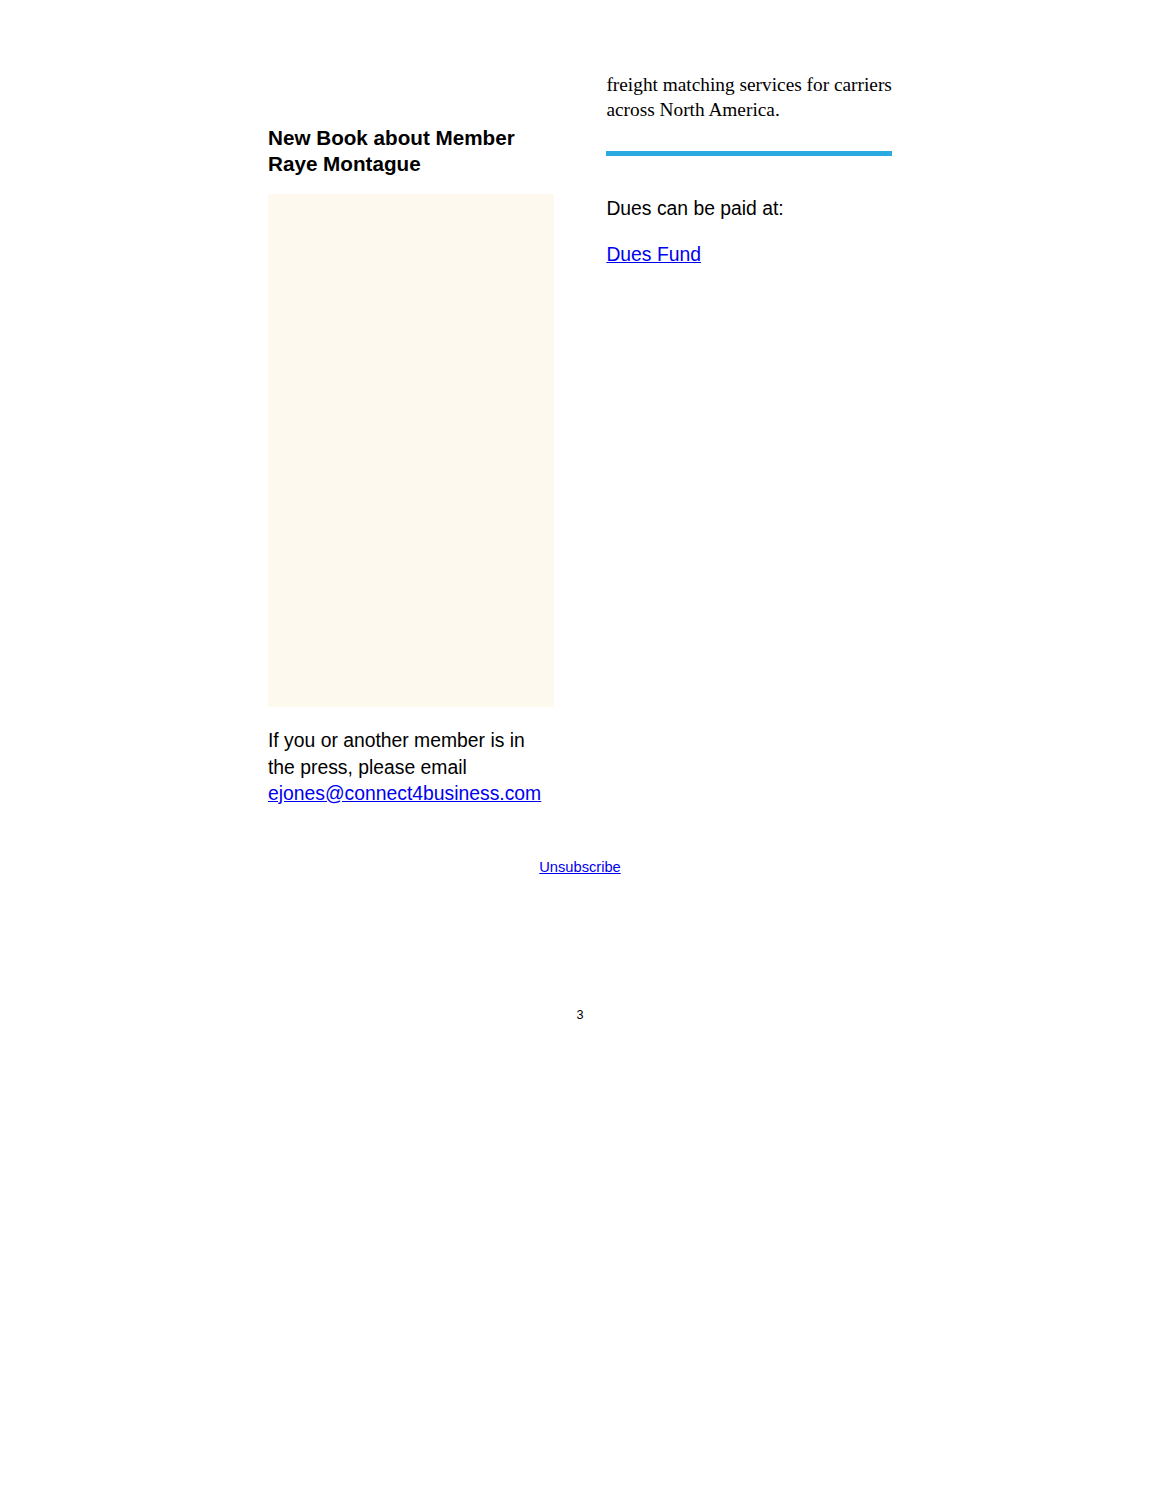New Book about Member Raye Montague
If you or another member is in the press, please email ejones@connect4business.com
freight matching services for carriers across North America.
Dues can be paid at:
Dues Fund
Unsubscribe
3